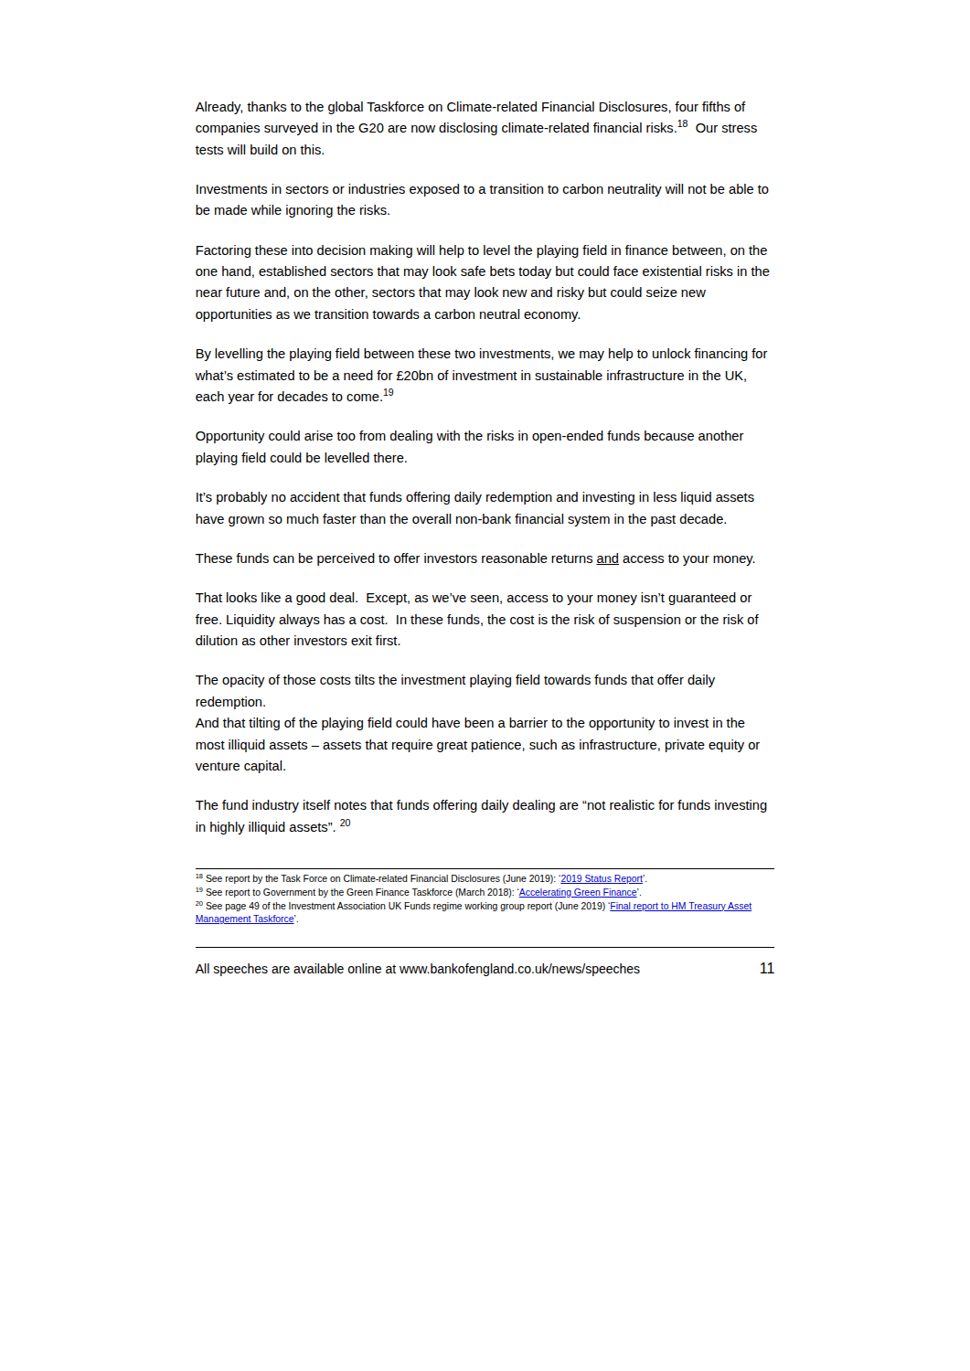Already, thanks to the global Taskforce on Climate-related Financial Disclosures, four fifths of companies surveyed in the G20 are now disclosing climate-related financial risks.18 Our stress tests will build on this.
Investments in sectors or industries exposed to a transition to carbon neutrality will not be able to be made while ignoring the risks.
Factoring these into decision making will help to level the playing field in finance between, on the one hand, established sectors that may look safe bets today but could face existential risks in the near future and, on the other, sectors that may look new and risky but could seize new opportunities as we transition towards a carbon neutral economy.
By levelling the playing field between these two investments, we may help to unlock financing for what’s estimated to be a need for £20bn of investment in sustainable infrastructure in the UK, each year for decades to come.19
Opportunity could arise too from dealing with the risks in open-ended funds because another playing field could be levelled there.
It’s probably no accident that funds offering daily redemption and investing in less liquid assets have grown so much faster than the overall non-bank financial system in the past decade.
These funds can be perceived to offer investors reasonable returns and access to your money.
That looks like a good deal. Except, as we’ve seen, access to your money isn’t guaranteed or free. Liquidity always has a cost. In these funds, the cost is the risk of suspension or the risk of dilution as other investors exit first.
The opacity of those costs tilts the investment playing field towards funds that offer daily redemption.
And that tilting of the playing field could have been a barrier to the opportunity to invest in the most illiquid assets – assets that require great patience, such as infrastructure, private equity or venture capital.
The fund industry itself notes that funds offering daily dealing are “not realistic for funds investing in highly illiquid assets”. 20
18 See report by the Task Force on Climate-related Financial Disclosures (June 2019): ‘2019 Status Report’.
19 See report to Government by the Green Finance Taskforce (March 2018): ‘Accelerating Green Finance’.
20 See page 49 of the Investment Association UK Funds regime working group report (June 2019) ‘Final report to HM Treasury Asset Management Taskforce’.
All speeches are available online at www.bankofengland.co.uk/news/speeches 11